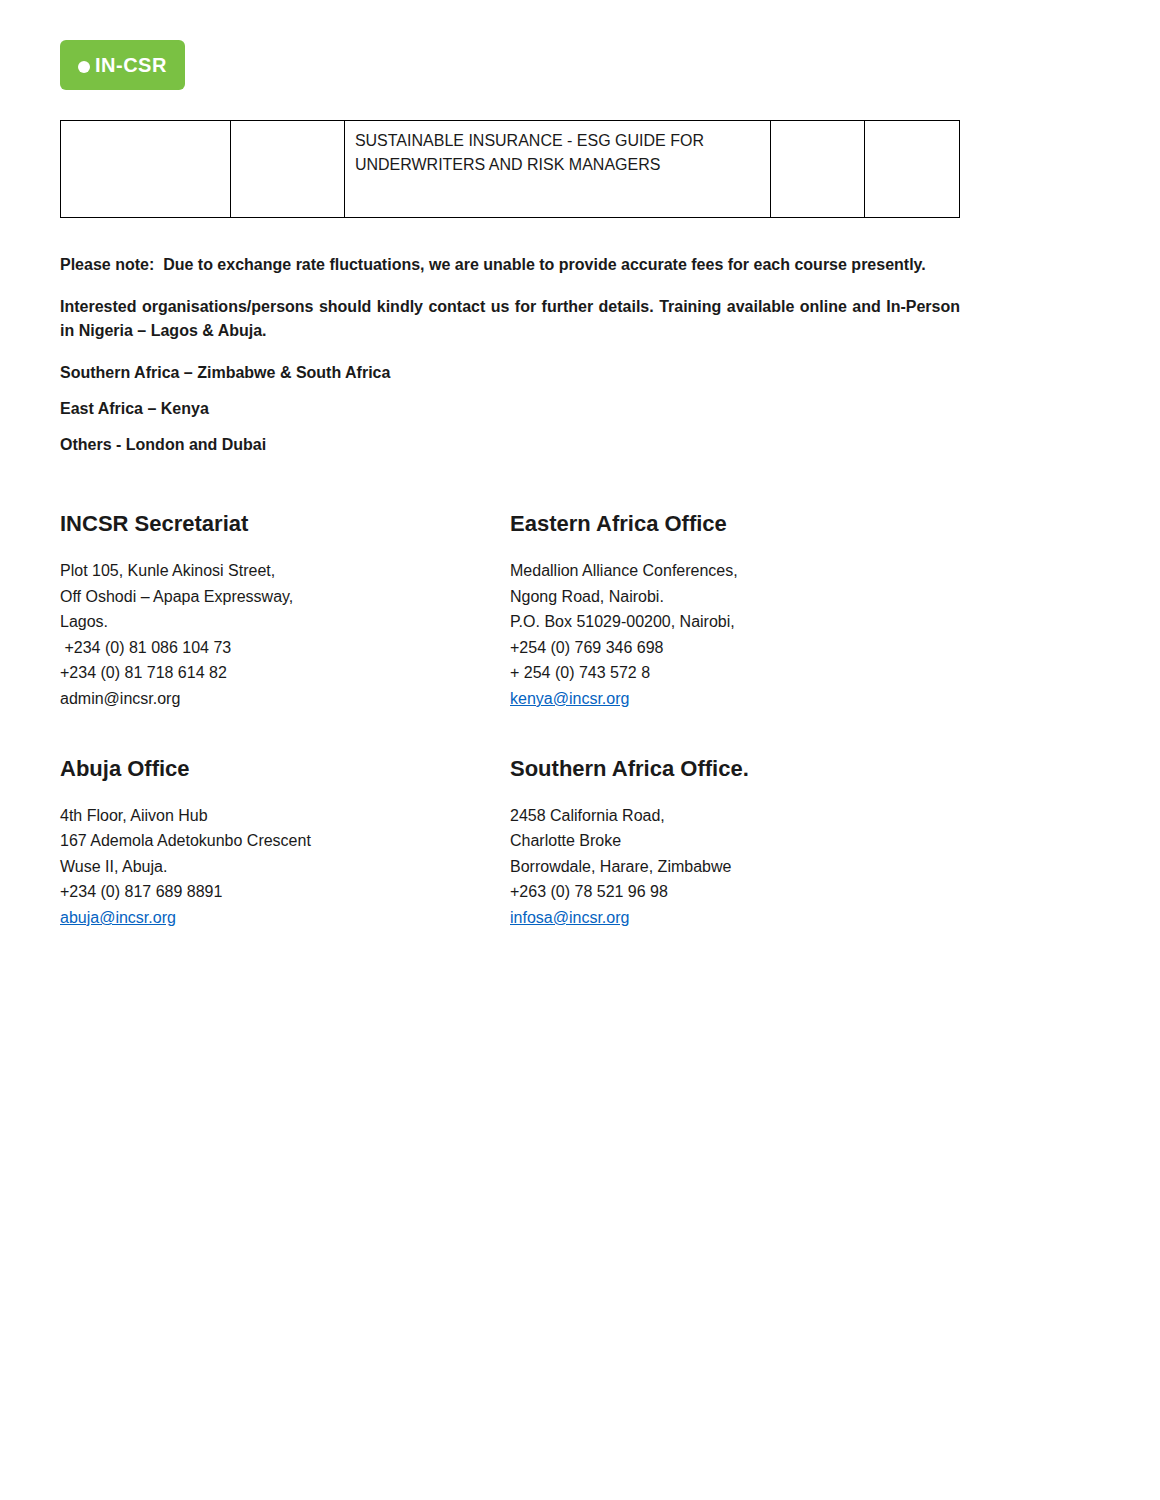IN-CSR
| | | Sustainable Insurance - ESG Guide for Underwriters and Risk Managers | | |
Please note: Due to exchange rate fluctuations, we are unable to provide accurate fees for each course presently.
Interested organisations/persons should kindly contact us for further details. Training available online and In-Person in Nigeria – Lagos & Abuja.
Southern Africa – Zimbabwe & South Africa
East Africa – Kenya
Others - London and Dubai
INCSR Secretariat
Plot 105, Kunle Akinosi Street,
Off Oshodi – Apapa Expressway,
Lagos.
+234 (0) 81 086 104 73
+234 (0) 81 718 614 82
admin@incsr.org
Eastern Africa Office
Medallion Alliance Conferences,
Ngong Road, Nairobi.
P.O. Box 51029-00200, Nairobi,
+254 (0) 769 346 698
+ 254 (0) 743 572 8
kenya@incsr.org
Abuja Office
4th Floor, Aiivon Hub
167 Ademola Adetokunbo Crescent
Wuse II, Abuja.
+234 (0) 817 689 8891
abuja@incsr.org
Southern Africa Office.
2458 California Road,
Charlotte Broke
Borrowdale, Harare, Zimbabwe
+263 (0) 78 521 96 98
infosa@incsr.org